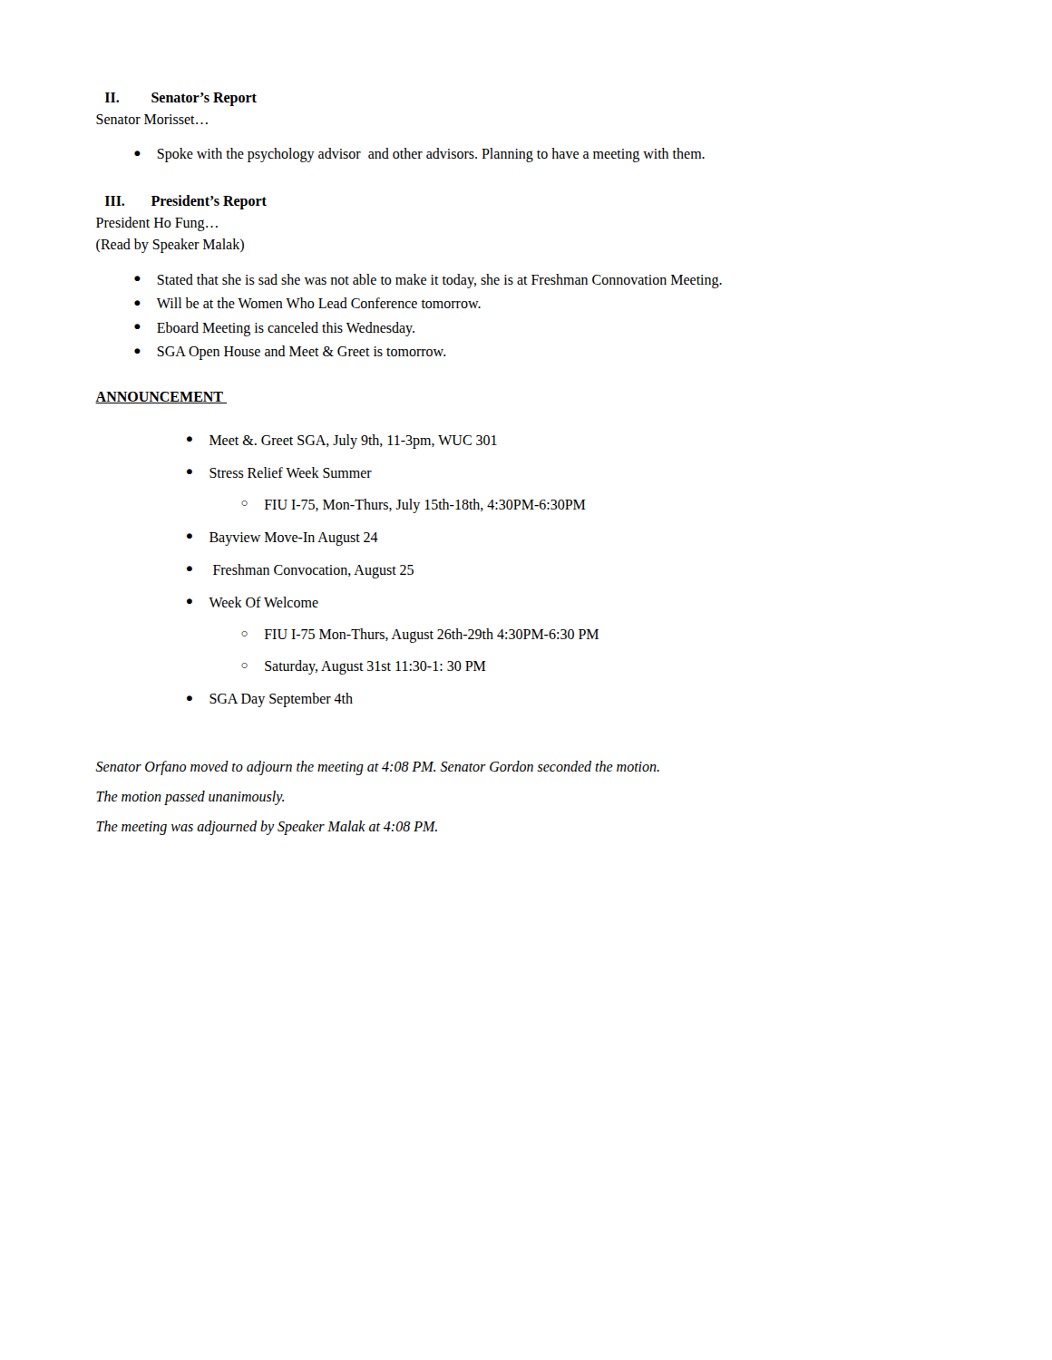II. Senator’s Report
Senator Morisset…
Spoke with the psychology advisor and other advisors. Planning to have a meeting with them.
III. President’s Report
President Ho Fung…
(Read by Speaker Malak)
Stated that she is sad she was not able to make it today, she is at Freshman Connovation Meeting.
Will be at the Women Who Lead Conference tomorrow.
Eboard Meeting is canceled this Wednesday.
SGA Open House and Meet & Greet is tomorrow.
ANNOUNCEMENT
Meet &. Greet SGA, July 9th, 11-3pm, WUC 301
Stress Relief Week Summer
FIU I-75, Mon-Thurs, July 15th-18th, 4:30PM-6:30PM
Bayview Move-In August 24
Freshman Convocation, August 25
Week Of Welcome
FIU I-75 Mon-Thurs, August 26th-29th 4:30PM-6:30 PM
Saturday, August 31st 11:30-1: 30 PM
SGA Day September 4th
Senator Orfano moved to adjourn the meeting at 4:08 PM. Senator Gordon seconded the motion.
The motion passed unanimously.
The meeting was adjourned by Speaker Malak at 4:08 PM.